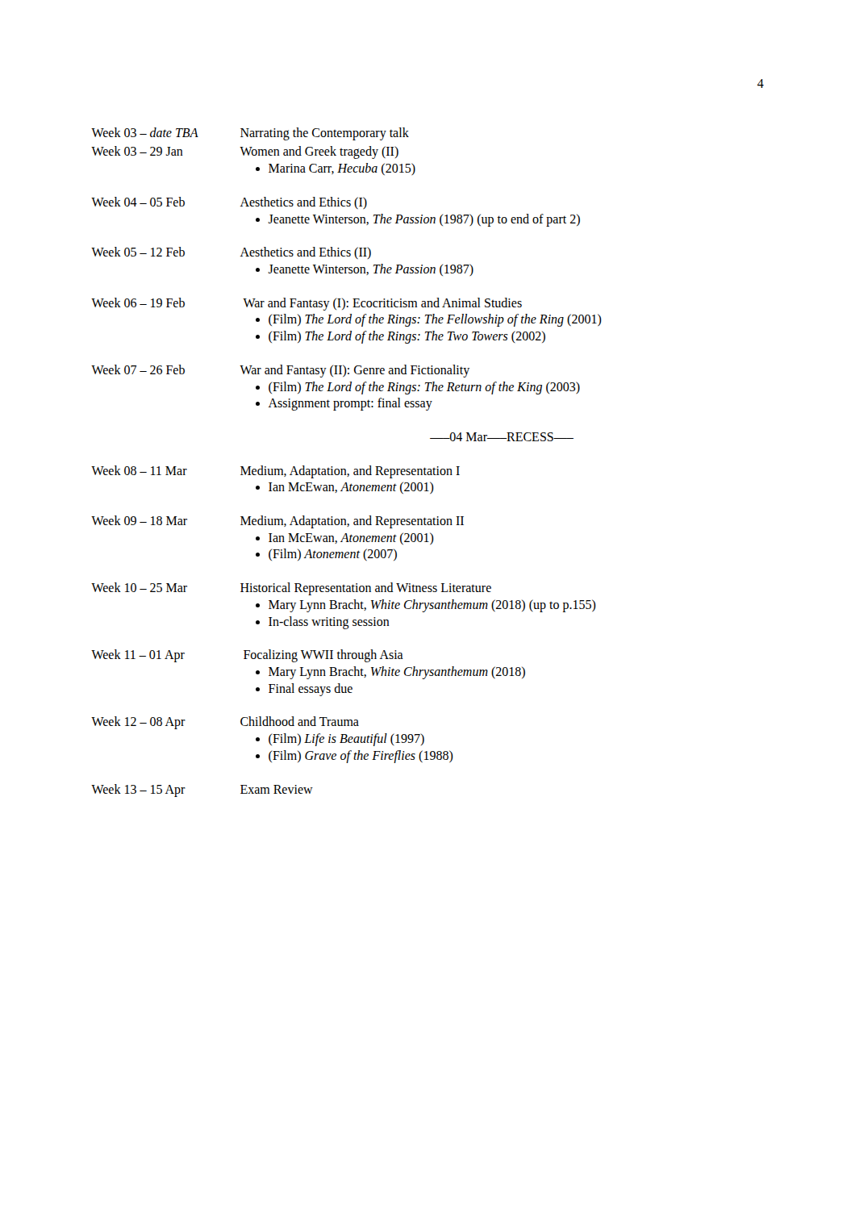4
| Week 03 – date TBA | Narrating the Contemporary talk |
| Week 03 – 29 Jan | Women and Greek tragedy (II) Marina Carr, Hecuba (2015) |
| Week 04 – 05 Feb | Aesthetics and Ethics (I) Jeanette Winterson, The Passion (1987) (up to end of part 2) |
| Week 05 – 12 Feb | Aesthetics and Ethics (II) Jeanette Winterson, The Passion (1987) |
| Week 06 – 19 Feb | War and Fantasy (I): Ecocriticism and Animal Studies (Film) The Lord of the Rings: The Fellowship of the Ring (2001) (Film) The Lord of the Rings: The Two Towers (2002) |
| Week 07 – 26 Feb | War and Fantasy (II): Genre and Fictionality (Film) The Lord of the Rings: The Return of the King (2003) Assignment prompt: final essay |
| | —–04 Mar—–RECESS—– |
| Week 08 – 11 Mar | Medium, Adaptation, and Representation I Ian McEwan, Atonement (2001) |
| Week 09 – 18 Mar | Medium, Adaptation, and Representation II Ian McEwan, Atonement (2001) (Film) Atonement (2007) |
| Week 10 – 25 Mar | Historical Representation and Witness Literature Mary Lynn Bracht, White Chrysanthemum (2018) (up to p.155) In-class writing session |
| Week 11 – 01 Apr | Focalizing WWII through Asia Mary Lynn Bracht, White Chrysanthemum (2018) Final essays due |
| Week 12 – 08 Apr | Childhood and Trauma (Film) Life is Beautiful (1997) (Film) Grave of the Fireflies (1988) |
| Week 13 – 15 Apr | Exam Review |